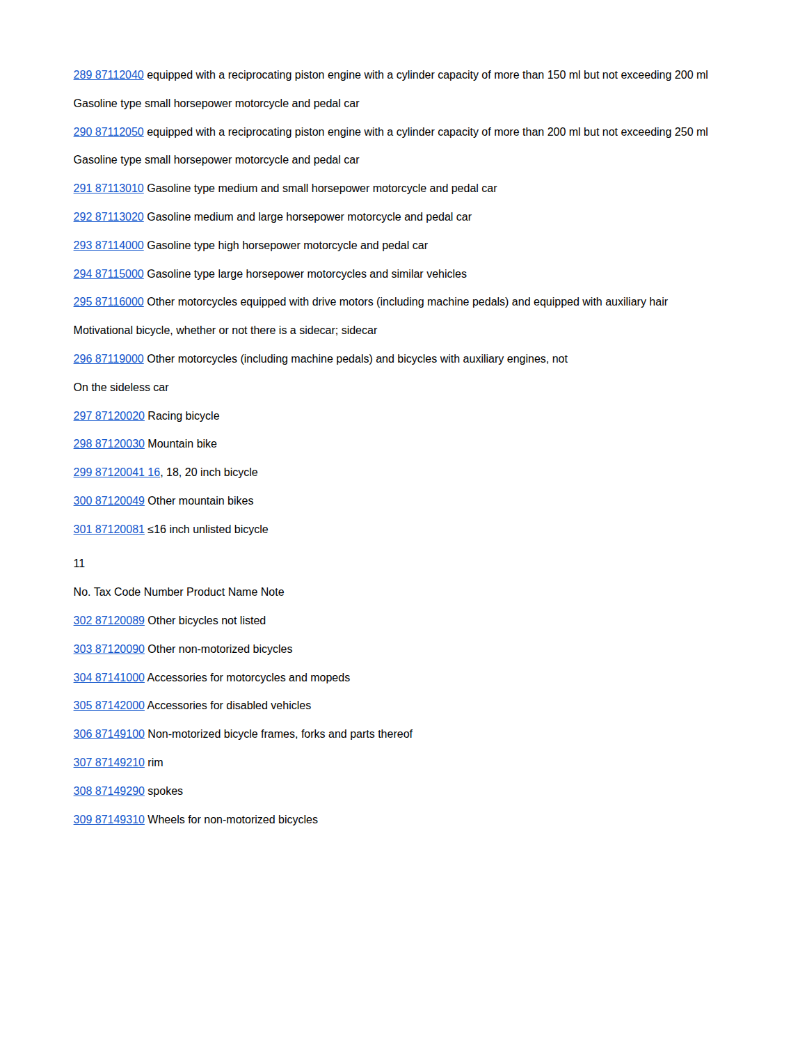289 87112040 equipped with a reciprocating piston engine with a cylinder capacity of more than 150 ml but not exceeding 200 ml
Gasoline type small horsepower motorcycle and pedal car
290 87112050 equipped with a reciprocating piston engine with a cylinder capacity of more than 200 ml but not exceeding 250 ml
Gasoline type small horsepower motorcycle and pedal car
291 87113010 Gasoline type medium and small horsepower motorcycle and pedal car
292 87113020 Gasoline medium and large horsepower motorcycle and pedal car
293 87114000 Gasoline type high horsepower motorcycle and pedal car
294 87115000 Gasoline type large horsepower motorcycles and similar vehicles
295 87116000 Other motorcycles equipped with drive motors (including machine pedals) and equipped with auxiliary hair
Motivational bicycle, whether or not there is a sidecar; sidecar
296 87119000 Other motorcycles (including machine pedals) and bicycles with auxiliary engines, not
On the sideless car
297 87120020 Racing bicycle
298 87120030 Mountain bike
299 87120041 16, 18, 20 inch bicycle
300 87120049 Other mountain bikes
301 87120081 ≤16 inch unlisted bicycle
11
No. Tax Code Number Product Name Note
302 87120089 Other bicycles not listed
303 87120090 Other non-motorized bicycles
304 87141000 Accessories for motorcycles and mopeds
305 87142000 Accessories for disabled vehicles
306 87149100 Non-motorized bicycle frames, forks and parts thereof
307 87149210 rim
308 87149290 spokes
309 87149310 Wheels for non-motorized bicycles